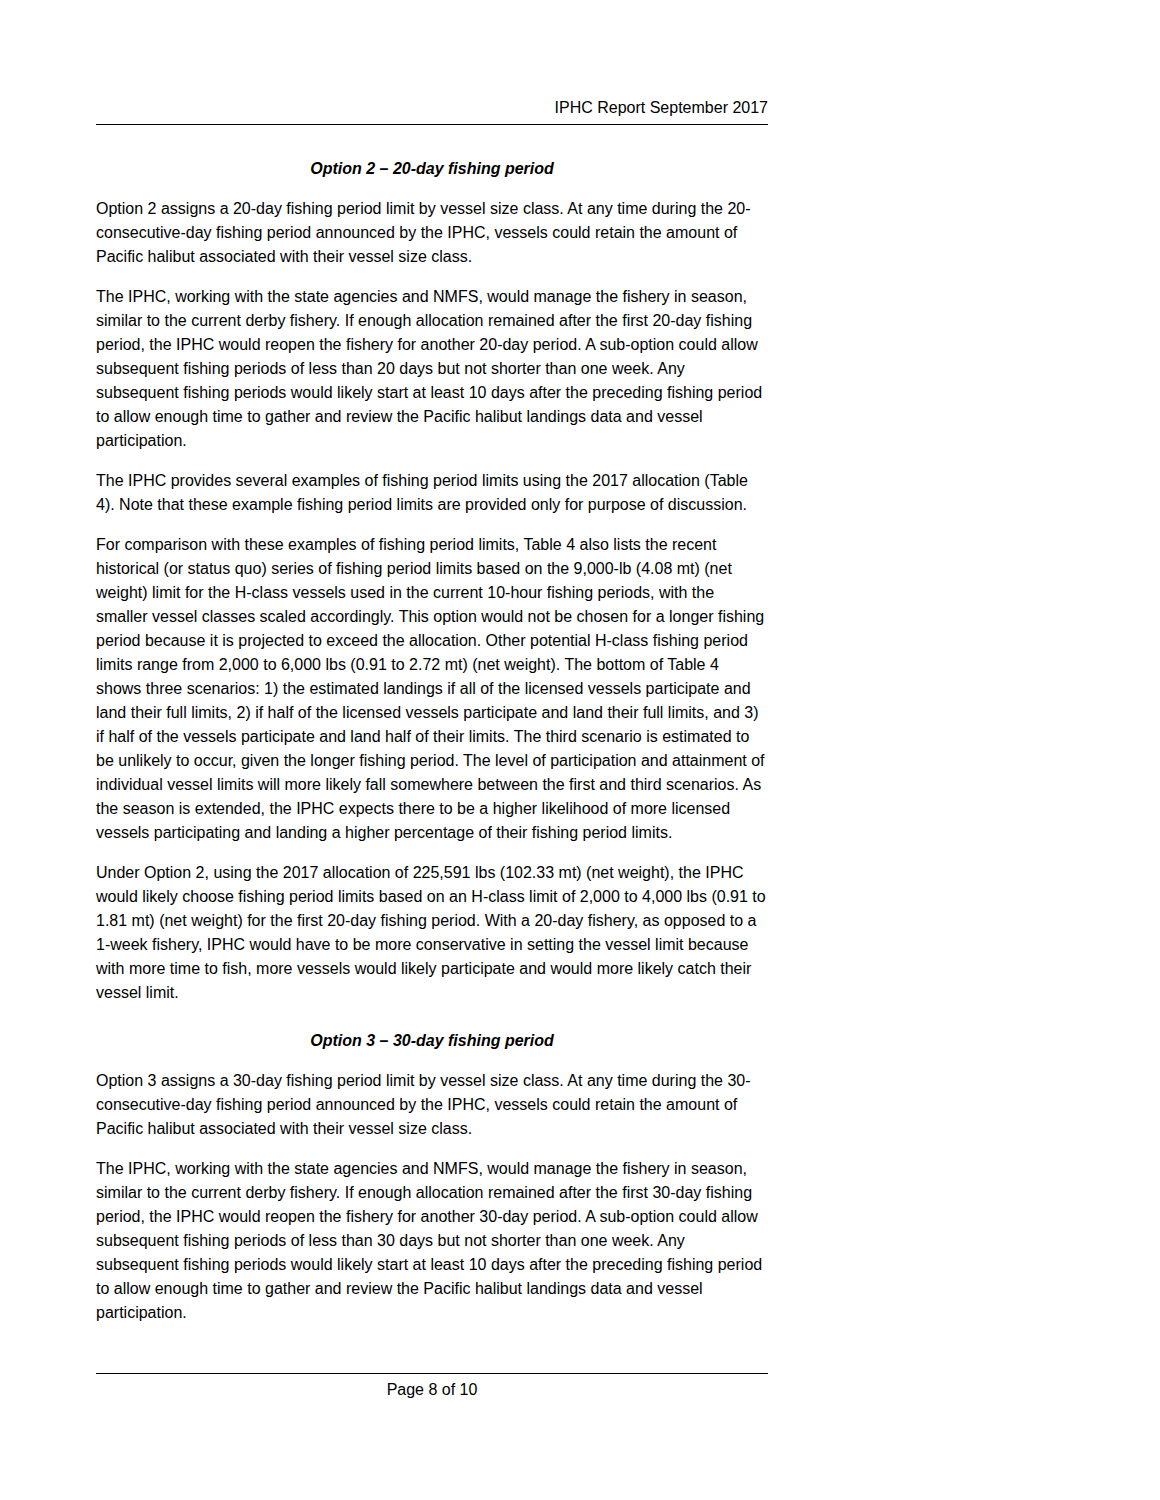IPHC Report September 2017
Option 2 – 20-day fishing period
Option 2 assigns a 20-day fishing period limit by vessel size class. At any time during the 20-consecutive-day fishing period announced by the IPHC, vessels could retain the amount of Pacific halibut associated with their vessel size class.
The IPHC, working with the state agencies and NMFS, would manage the fishery in season, similar to the current derby fishery. If enough allocation remained after the first 20-day fishing period, the IPHC would reopen the fishery for another 20-day period. A sub-option could allow subsequent fishing periods of less than 20 days but not shorter than one week. Any subsequent fishing periods would likely start at least 10 days after the preceding fishing period to allow enough time to gather and review the Pacific halibut landings data and vessel participation.
The IPHC provides several examples of fishing period limits using the 2017 allocation (Table 4). Note that these example fishing period limits are provided only for purpose of discussion.
For comparison with these examples of fishing period limits, Table 4 also lists the recent historical (or status quo) series of fishing period limits based on the 9,000-lb (4.08 mt) (net weight) limit for the H-class vessels used in the current 10-hour fishing periods, with the smaller vessel classes scaled accordingly. This option would not be chosen for a longer fishing period because it is projected to exceed the allocation. Other potential H-class fishing period limits range from 2,000 to 6,000 lbs (0.91 to 2.72 mt) (net weight). The bottom of Table 4 shows three scenarios: 1) the estimated landings if all of the licensed vessels participate and land their full limits, 2) if half of the licensed vessels participate and land their full limits, and 3) if half of the vessels participate and land half of their limits. The third scenario is estimated to be unlikely to occur, given the longer fishing period. The level of participation and attainment of individual vessel limits will more likely fall somewhere between the first and third scenarios. As the season is extended, the IPHC expects there to be a higher likelihood of more licensed vessels participating and landing a higher percentage of their fishing period limits.
Under Option 2, using the 2017 allocation of 225,591 lbs (102.33 mt) (net weight), the IPHC would likely choose fishing period limits based on an H-class limit of 2,000 to 4,000 lbs (0.91 to 1.81 mt) (net weight) for the first 20-day fishing period. With a 20-day fishery, as opposed to a 1-week fishery, IPHC would have to be more conservative in setting the vessel limit because with more time to fish, more vessels would likely participate and would more likely catch their vessel limit.
Option 3 – 30-day fishing period
Option 3 assigns a 30-day fishing period limit by vessel size class. At any time during the 30-consecutive-day fishing period announced by the IPHC, vessels could retain the amount of Pacific halibut associated with their vessel size class.
The IPHC, working with the state agencies and NMFS, would manage the fishery in season, similar to the current derby fishery. If enough allocation remained after the first 30-day fishing period, the IPHC would reopen the fishery for another 30-day period. A sub-option could allow subsequent fishing periods of less than 30 days but not shorter than one week. Any subsequent fishing periods would likely start at least 10 days after the preceding fishing period to allow enough time to gather and review the Pacific halibut landings data and vessel participation.
Page 8 of 10